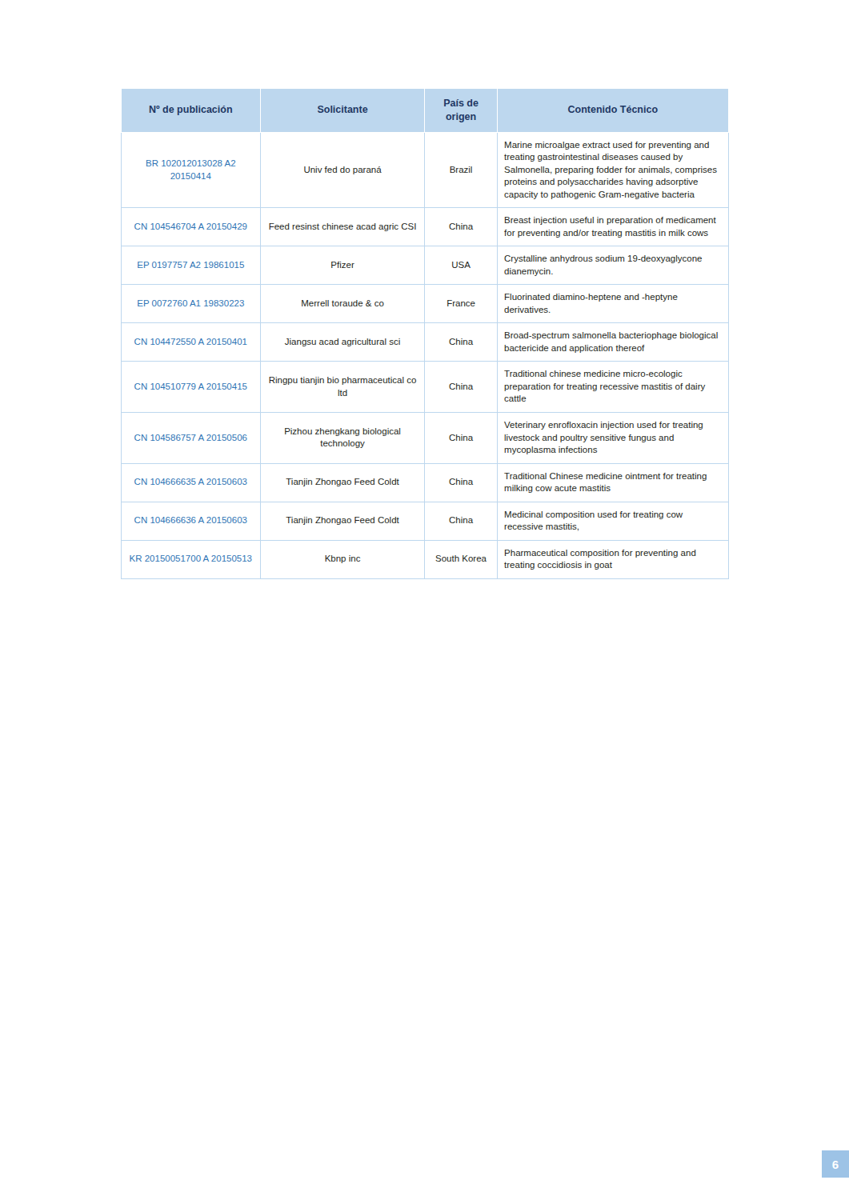| Nº de publicación | Solicitante | País de origen | Contenido Técnico |
| --- | --- | --- | --- |
| BR 102012013028 A2 20150414 | Univ fed do paraná | Brazil | Marine microalgae extract used for preventing and treating gastrointestinal diseases caused by Salmonella, preparing fodder for animals, comprises proteins and polysaccharides having adsorptive capacity to pathogenic Gram-negative bacteria |
| CN 104546704 A 20150429 | Feed resinst chinese acad agric CSI | China | Breast injection useful in preparation of medicament for preventing and/or treating mastitis in milk cows |
| EP 0197757 A2 19861015 | Pfizer | USA | Crystalline anhydrous sodium 19-deoxyaglycone dianemycin. |
| EP 0072760 A1 19830223 | Merrell toraude & co | France | Fluorinated diamino-heptene and -heptyne derivatives. |
| CN 104472550 A 20150401 | Jiangsu acad agricultural sci | China | Broad-spectrum salmonella bacteriophage biological bactericide and application thereof |
| CN 104510779 A 20150415 | Ringpu tianjin bio pharmaceutical co ltd | China | Traditional chinese medicine micro-ecologic preparation for treating recessive mastitis of dairy cattle |
| CN 104586757 A 20150506 | Pizhou zhengkang biological technology | China | Veterinary enrofloxacin injection used for treating livestock and poultry sensitive fungus and mycoplasma infections |
| CN 104666635 A 20150603 | Tianjin Zhongao Feed Coldt | China | Traditional Chinese medicine ointment for treating milking cow acute mastitis |
| CN 104666636 A 20150603 | Tianjin Zhongao Feed Coldt | China | Medicinal composition used for treating cow recessive mastitis, |
| KR 20150051700 A 20150513 | Kbnp inc | South Korea | Pharmaceutical composition for preventing and treating coccidiosis in goat |
6